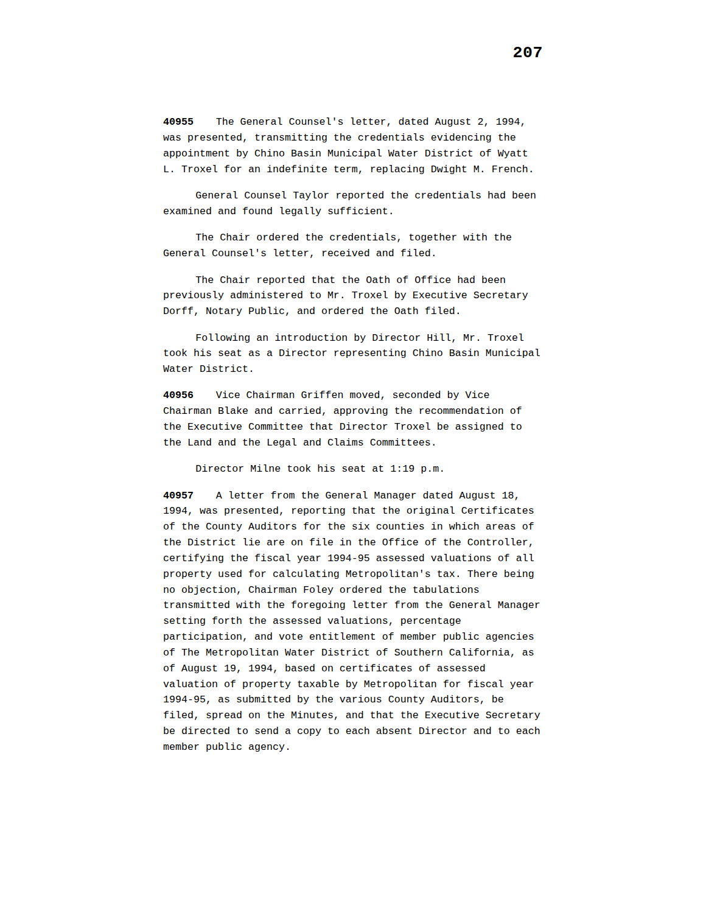207
40955 The General Counsel's letter, dated August 2, 1994, was presented, transmitting the credentials evidencing the appointment by Chino Basin Municipal Water District of Wyatt L. Troxel for an indefinite term, replacing Dwight M. French.
General Counsel Taylor reported the credentials had been examined and found legally sufficient.
The Chair ordered the credentials, together with the General Counsel's letter, received and filed.
The Chair reported that the Oath of Office had been previously administered to Mr. Troxel by Executive Secretary Dorff, Notary Public, and ordered the Oath filed.
Following an introduction by Director Hill, Mr. Troxel took his seat as a Director representing Chino Basin Municipal Water District.
40956 Vice Chairman Griffen moved, seconded by Vice Chairman Blake and carried, approving the recommendation of the Executive Committee that Director Troxel be assigned to the Land and the Legal and Claims Committees.
Director Milne took his seat at 1:19 p.m.
40957 A letter from the General Manager dated August 18, 1994, was presented, reporting that the original Certificates of the County Auditors for the six counties in which areas of the District lie are on file in the Office of the Controller, certifying the fiscal year 1994-95 assessed valuations of all property used for calculating Metropolitan's tax. There being no objection, Chairman Foley ordered the tabulations transmitted with the foregoing letter from the General Manager setting forth the assessed valuations, percentage participation, and vote entitlement of member public agencies of The Metropolitan Water District of Southern California, as of August 19, 1994, based on certificates of assessed valuation of property taxable by Metropolitan for fiscal year 1994-95, as submitted by the various County Auditors, be filed, spread on the Minutes, and that the Executive Secretary be directed to send a copy to each absent Director and to each member public agency.